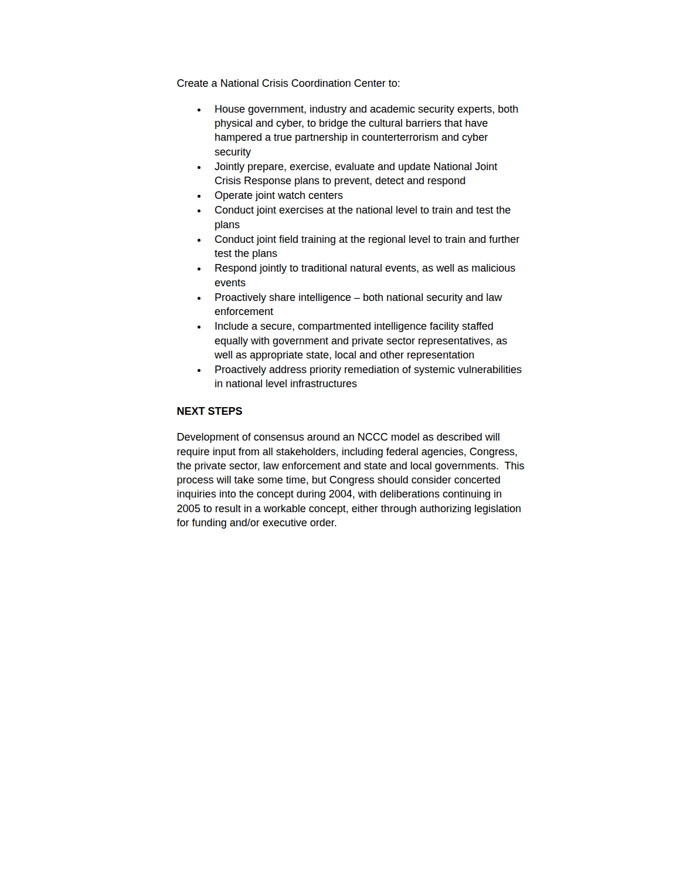Create a National Crisis Coordination Center to:
House government, industry and academic security experts, both physical and cyber, to bridge the cultural barriers that have hampered a true partnership in counterterrorism and cyber security
Jointly prepare, exercise, evaluate and update National Joint Crisis Response plans to prevent, detect and respond
Operate joint watch centers
Conduct joint exercises at the national level to train and test the plans
Conduct joint field training at the regional level to train and further test the plans
Respond jointly to traditional natural events, as well as malicious events
Proactively share intelligence – both national security and law enforcement
Include a secure, compartmented intelligence facility staffed equally with government and private sector representatives, as well as appropriate state, local and other representation
Proactively address priority remediation of systemic vulnerabilities in national level infrastructures
NEXT STEPS
Development of consensus around an NCCC model as described will require input from all stakeholders, including federal agencies, Congress, the private sector, law enforcement and state and local governments. This process will take some time, but Congress should consider concerted inquiries into the concept during 2004, with deliberations continuing in 2005 to result in a workable concept, either through authorizing legislation for funding and/or executive order.